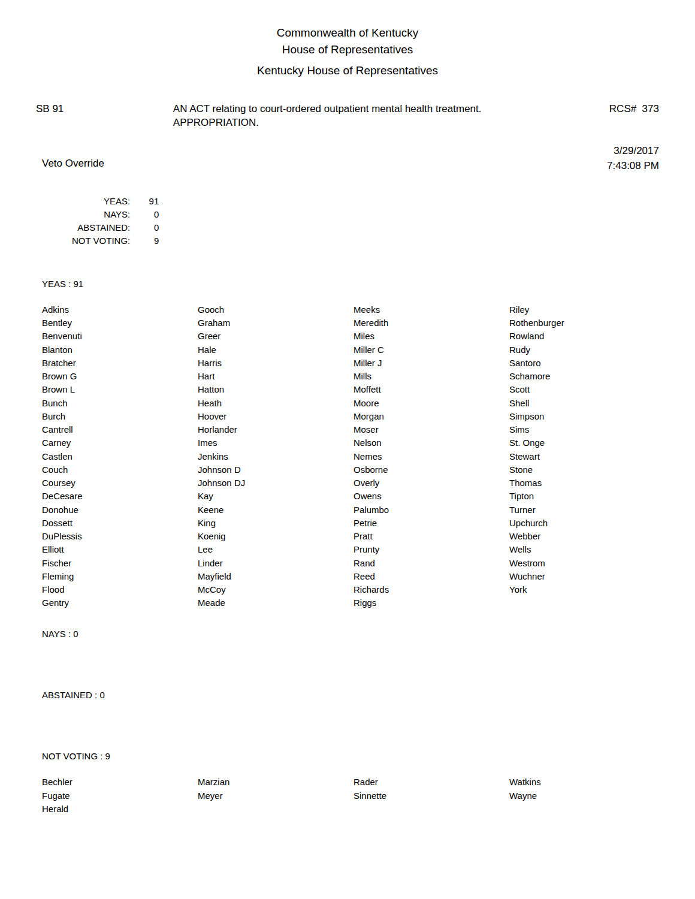Commonwealth of Kentucky
House of Representatives
Kentucky House of Representatives
| SB 91 | AN ACT relating to court-ordered outpatient mental health treatment. APPROPRIATION. | RCS# 373 |
3/29/2017
7:43:08 PM
Veto Override
| YEAS: | 91 |
| NAYS: | 0 |
| ABSTAINED: | 0 |
| NOT VOTING: | 9 |
YEAS : 91
| Adkins | Gooch | Meeks | Riley |
| Bentley | Graham | Meredith | Rothenburger |
| Benvenuti | Greer | Miles | Rowland |
| Blanton | Hale | Miller C | Rudy |
| Bratcher | Harris | Miller J | Santoro |
| Brown G | Hart | Mills | Schamore |
| Brown L | Hatton | Moffett | Scott |
| Bunch | Heath | Moore | Shell |
| Burch | Hoover | Morgan | Simpson |
| Cantrell | Horlander | Moser | Sims |
| Carney | Imes | Nelson | St. Onge |
| Castlen | Jenkins | Nemes | Stewart |
| Couch | Johnson D | Osborne | Stone |
| Coursey | Johnson DJ | Overly | Thomas |
| DeCesare | Kay | Owens | Tipton |
| Donohue | Keene | Palumbo | Turner |
| Dossett | King | Petrie | Upchurch |
| DuPlessis | Koenig | Pratt | Webber |
| Elliott | Lee | Prunty | Wells |
| Fischer | Linder | Rand | Westrom |
| Fleming | Mayfield | Reed | Wuchner |
| Flood | McCoy | Richards | York |
| Gentry | Meade | Riggs | |
NAYS : 0
ABSTAINED : 0
NOT VOTING : 9
| Bechler | Marzian | Rader | Watkins |
| Fugate | Meyer | Sinnette | Wayne |
| Herald | | | |